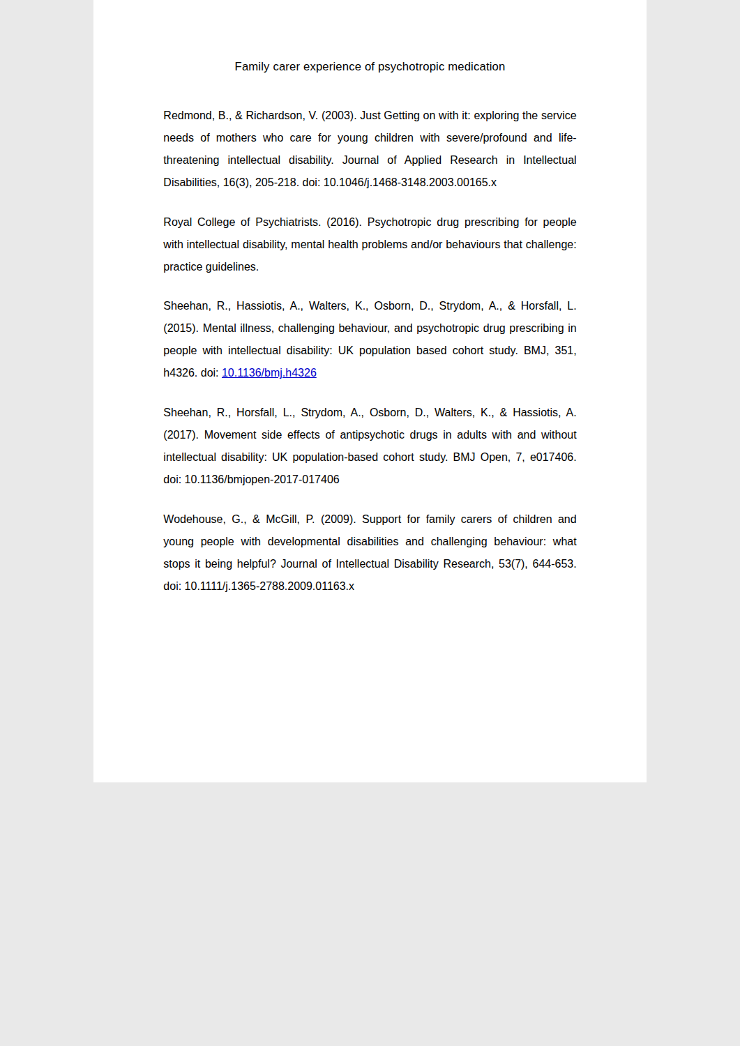Family carer experience of psychotropic medication
Redmond, B., & Richardson, V. (2003). Just Getting on with it: exploring the service needs of mothers who care for young children with severe/profound and life-threatening intellectual disability. Journal of Applied Research in Intellectual Disabilities, 16(3), 205-218. doi: 10.1046/j.1468-3148.2003.00165.x
Royal College of Psychiatrists. (2016). Psychotropic drug prescribing for people with intellectual disability, mental health problems and/or behaviours that challenge: practice guidelines.
Sheehan, R., Hassiotis, A., Walters, K., Osborn, D., Strydom, A., & Horsfall, L. (2015). Mental illness, challenging behaviour, and psychotropic drug prescribing in people with intellectual disability: UK population based cohort study. BMJ, 351, h4326. doi: 10.1136/bmj.h4326
Sheehan, R., Horsfall, L., Strydom, A., Osborn, D., Walters, K., & Hassiotis, A. (2017). Movement side effects of antipsychotic drugs in adults with and without intellectual disability: UK population-based cohort study. BMJ Open, 7, e017406. doi: 10.1136/bmjopen-2017-017406
Wodehouse, G., & McGill, P. (2009). Support for family carers of children and young people with developmental disabilities and challenging behaviour: what stops it being helpful? Journal of Intellectual Disability Research, 53(7), 644-653. doi: 10.1111/j.1365-2788.2009.01163.x